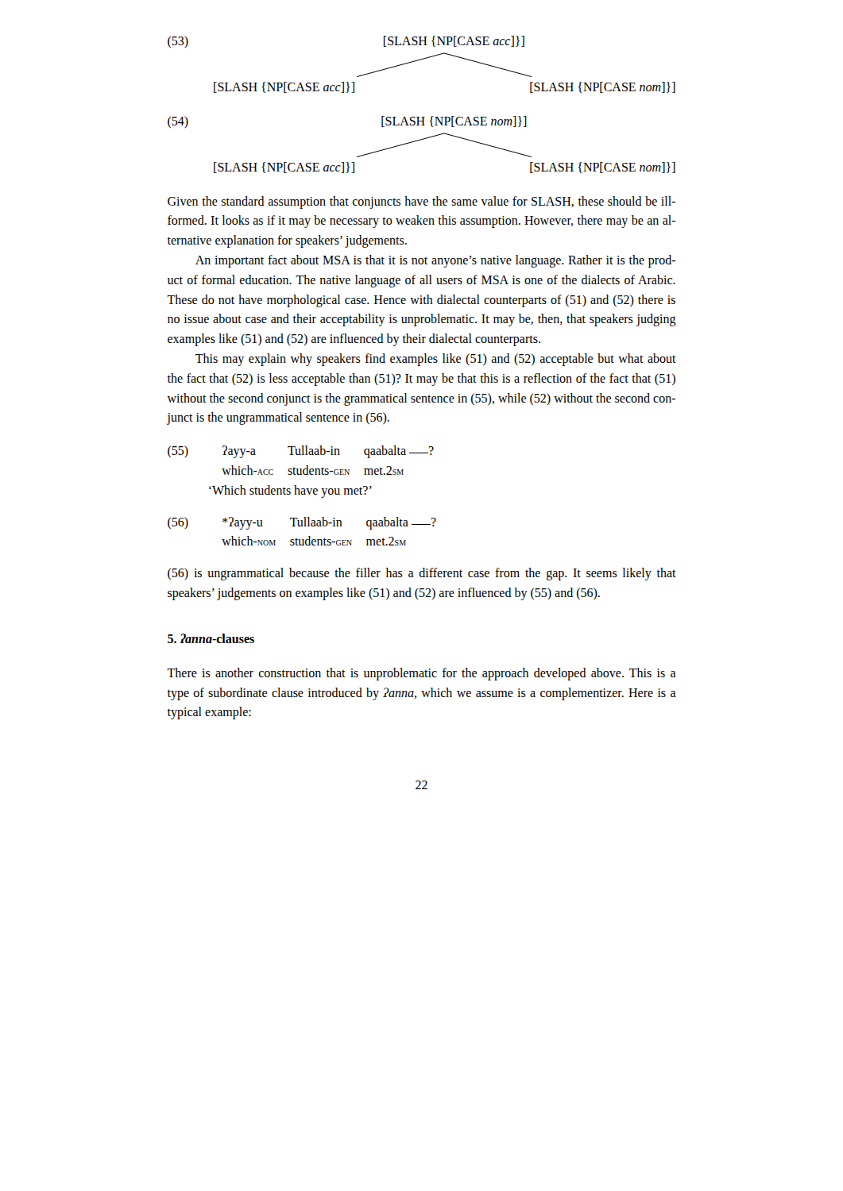(53)
[SLASH {NP[CASE acc]}]
[SLASH {NP[CASE acc]}] [SLASH {NP[CASE nom]}]
(54)
[SLASH {NP[CASE nom]}]
[SLASH {NP[CASE acc]}] [SLASH {NP[CASE nom]}]
Given the standard assumption that conjuncts have the same value for SLASH, these should be ill-formed. It looks as if it may be necessary to weaken this assumption. However, there may be an alternative explanation for speakers’ judgements.
An important fact about MSA is that it is not anyone’s native language. Rather it is the product of formal education. The native language of all users of MSA is one of the dialects of Arabic. These do not have morphological case. Hence with dialectal counterparts of (51) and (52) there is no issue about case and their acceptability is unproblematic. It may be, then, that speakers judging examples like (51) and (52) are influenced by their dialectal counterparts.
This may explain why speakers find examples like (51) and (52) acceptable but what about the fact that (52) is less acceptable than (51)? It may be that this is a reflection of the fact that (51) without the second conjunct is the grammatical sentence in (55), while (52) without the second conjunct is the ungrammatical sentence in (56).
| (55) | ʔayy-a | Tullaab-in | qaabalta ? |
| | which- acc | students- gen | met.2 sm |
‘Which students have you met?’
| (56) | * ʔayy-u | Tullaab-in | qaabalta ? |
| | which- nom | students- gen | met.2 sm |
(56) is ungrammatical because the filler has a different case from the gap. It seems likely that speakers’ judgements on examples like (51) and (52) are influenced by (55) and (56).
5. ʔanna-clauses
There is another construction that is unproblematic for the approach developed above. This is a type of subordinate clause introduced by ʔanna, which we assume is a complementizer. Here is a typical example:
22